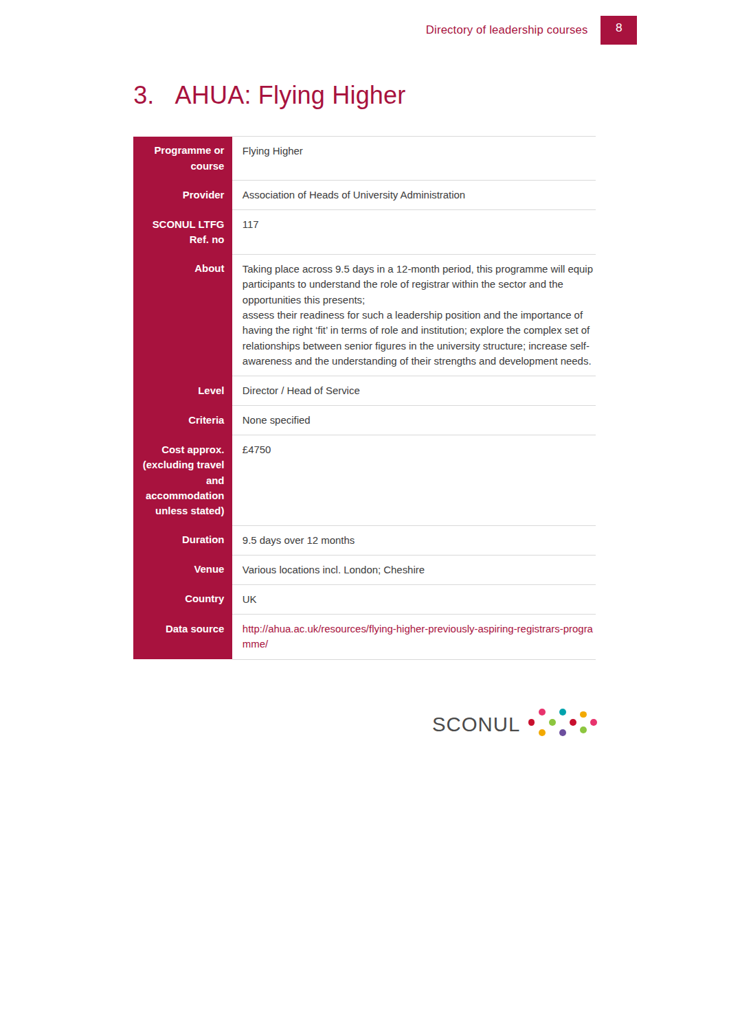Directory of leadership courses
8
3. AHUA: Flying Higher
| Programme or course | Flying Higher |
| Provider | Association of Heads of University Administration |
| SCONUL LTFG Ref. no | 117 |
| About | Taking place across 9.5 days in a 12-month period, this programme will equip participants to understand the role of registrar within the sector and the opportunities this presents; assess their readiness for such a leadership position and the importance of having the right ‘fit’ in terms of role and institution; explore the complex set of relationships between senior figures in the university structure; increase self-awareness and the understanding of their strengths and development needs. |
| Level | Director / Head of Service |
| Criteria | None specified |
| Cost approx. (excluding travel and accommodation unless stated) | £4750 |
| Duration | 9.5 days over 12 months |
| Venue | Various locations incl. London; Cheshire |
| Country | UK |
| Data source | http://ahua.ac.uk/resources/flying-higher-previously-aspiring-registrars-programme/ |
SCONUL